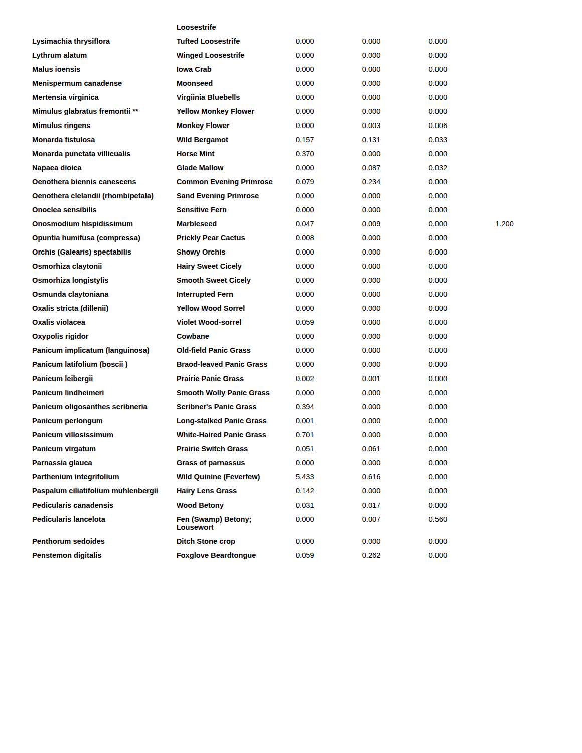| | Loosestrife | | | | |
| Lysimachia thrysiflora | Tufted Loosestrife | 0.000 | 0.000 | 0.000 | |
| Lythrum alatum | Winged Loosestrife | 0.000 | 0.000 | 0.000 | |
| Malus ioensis | Iowa Crab | 0.000 | 0.000 | 0.000 | |
| Menispermum canadense | Moonseed | 0.000 | 0.000 | 0.000 | |
| Mertensia virginica | Virgiinia Bluebells | 0.000 | 0.000 | 0.000 | |
| Mimulus glabratus fremontii ** | Yellow Monkey Flower | 0.000 | 0.000 | 0.000 | |
| Mimulus ringens | Monkey Flower | 0.000 | 0.003 | 0.006 | |
| Monarda fistulosa | Wild Bergamot | 0.157 | 0.131 | 0.033 | |
| Monarda punctata villicualis | Horse Mint | 0.370 | 0.000 | 0.000 | |
| Napaea dioica | Glade Mallow | 0.000 | 0.087 | 0.032 | |
| Oenothera biennis canescens | Common Evening Primrose | 0.079 | 0.234 | 0.000 | |
| Oenothera clelandii (rhombipetala) | Sand Evening Primrose | 0.000 | 0.000 | 0.000 | |
| Onoclea sensibilis | Sensitive Fern | 0.000 | 0.000 | 0.000 | |
| Onosmodium hispidissimum | Marbleseed | 0.047 | 0.009 | 0.000 | 1.200 |
| Opuntia humifusa (compressa) | Prickly Pear Cactus | 0.008 | 0.000 | 0.000 | |
| Orchis (Galearis) spectabilis | Showy Orchis | 0.000 | 0.000 | 0.000 | |
| Osmorhiza claytonii | Hairy Sweet Cicely | 0.000 | 0.000 | 0.000 | |
| Osmorhiza longistylis | Smooth Sweet Cicely | 0.000 | 0.000 | 0.000 | |
| Osmunda claytoniana | Interrupted Fern | 0.000 | 0.000 | 0.000 | |
| Oxalis stricta (dillenii) | Yellow Wood Sorrel | 0.000 | 0.000 | 0.000 | |
| Oxalis violacea | Violet Wood-sorrel | 0.059 | 0.000 | 0.000 | |
| Oxypolis rigidor | Cowbane | 0.000 | 0.000 | 0.000 | |
| Panicum implicatum (languinosa) | Old-field Panic Grass | 0.000 | 0.000 | 0.000 | |
| Panicum latifolium (boscii ) | Braod-leaved Panic Grass | 0.000 | 0.000 | 0.000 | |
| Panicum leibergii | Prairie Panic Grass | 0.002 | 0.001 | 0.000 | |
| Panicum lindheimeri | Smooth Wolly Panic Grass | 0.000 | 0.000 | 0.000 | |
| Panicum oligosanthes scribneria | Scribner's Panic Grass | 0.394 | 0.000 | 0.000 | |
| Panicum perlongum | Long-stalked Panic Grass | 0.001 | 0.000 | 0.000 | |
| Panicum villosissimum | White-Haired Panic Grass | 0.701 | 0.000 | 0.000 | |
| Panicum virgatum | Prairie Switch Grass | 0.051 | 0.061 | 0.000 | |
| Parnassia glauca | Grass of parnassus | 0.000 | 0.000 | 0.000 | |
| Parthenium integrifolium | Wild Quinine (Feverfew) | 5.433 | 0.616 | 0.000 | |
| Paspalum ciliatifolium muhlenbergii | Hairy Lens Grass | 0.142 | 0.000 | 0.000 | |
| Pedicularis canadensis | Wood Betony | 0.031 | 0.017 | 0.000 | |
| Pedicularis lancelota | Fen (Swamp) Betony; Lousewort | 0.000 | 0.007 | 0.560 | |
| Penthorum sedoides | Ditch Stone crop | 0.000 | 0.000 | 0.000 | |
| Penstemon digitalis | Foxglove Beardtongue | 0.059 | 0.262 | 0.000 | |